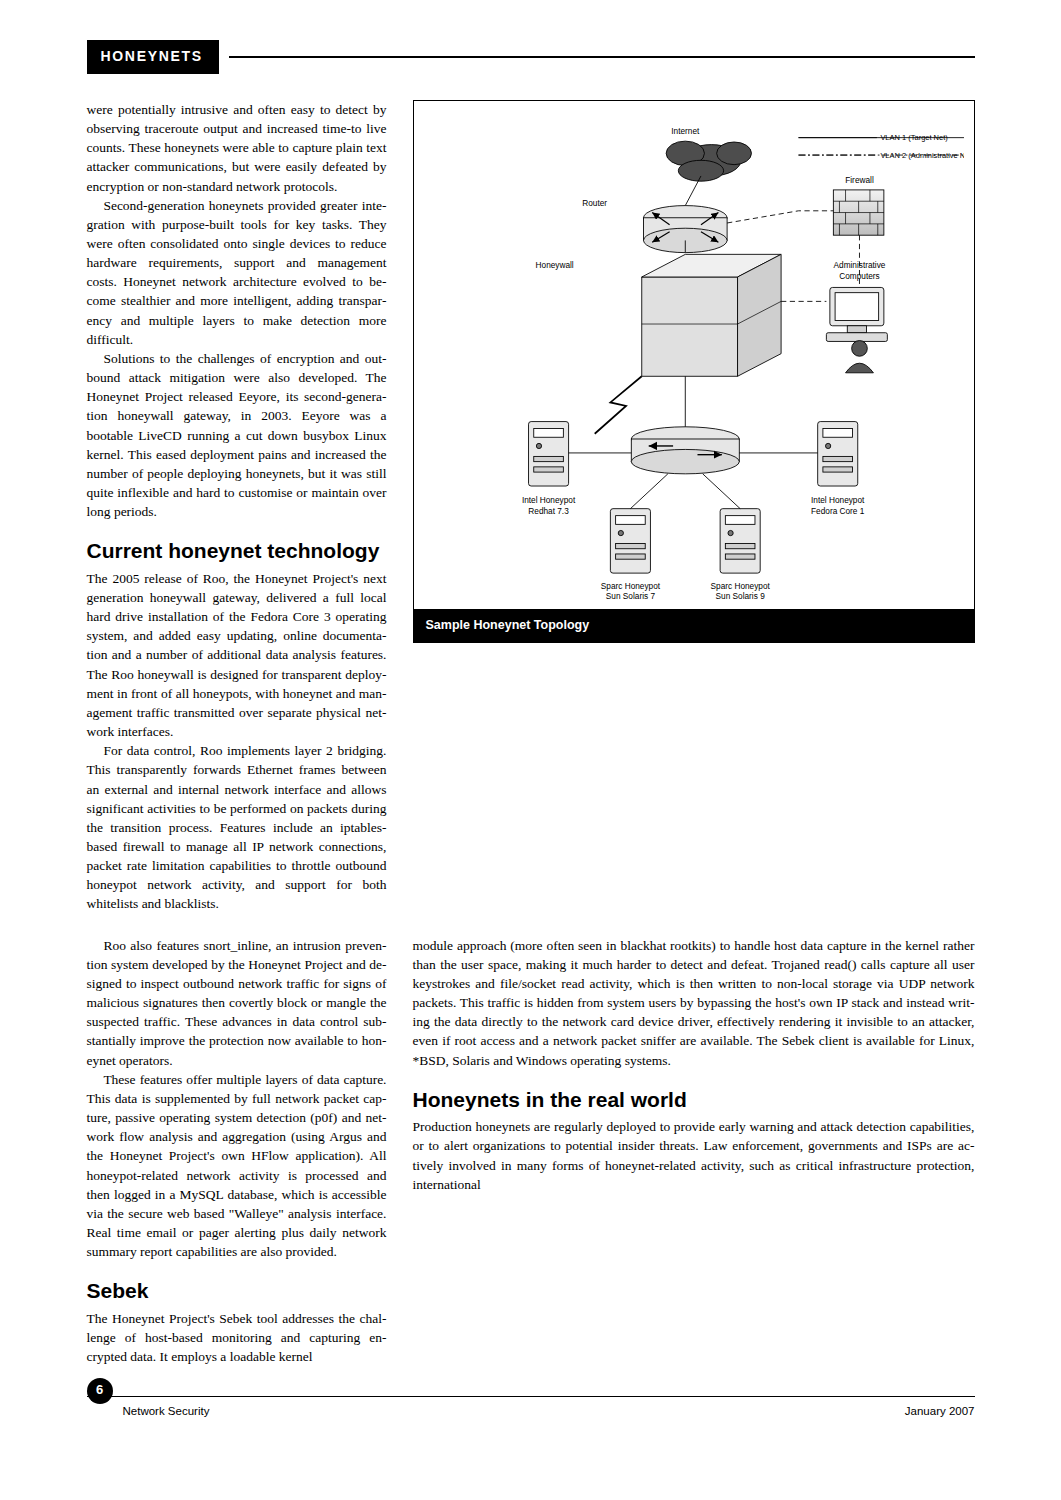Honeynets
were potentially intrusive and often easy to detect by observing traceroute output and increased time-to live counts. These honeynets were able to capture plain text attacker communications, but were easily defeated by encryption or non-standard network protocols.
Second-generation honeynets provided greater integration with purpose-built tools for key tasks. They were often consolidated onto single devices to reduce hardware requirements, support and management costs. Honeynet network architecture evolved to become stealthier and more intelligent, adding transparency and multiple layers to make detection more difficult.
Solutions to the challenges of encryption and outbound attack mitigation were also developed. The Honeynet Project released Eeyore, its second-generation honeywall gateway, in 2003. Eeyore was a bootable LiveCD running a cut down busybox Linux kernel. This eased deployment pains and increased the number of people deploying honeynets, but it was still quite inflexible and hard to customise or maintain over long periods.
Current honeynet technology
The 2005 release of Roo, the Honeynet Project's next generation honeywall gateway, delivered a full local hard drive installation of the Fedora Core 3 operating system, and added easy updating, online documentation and a number of additional data analysis features. The Roo honeywall is designed for transparent deployment in front of all honeypots, with honeynet and management traffic transmitted over separate physical network interfaces.
For data control, Roo implements layer 2 bridging. This transparently forwards Ethernet frames between an external and internal network interface and allows significant activities to be performed on packets during the transition process. Features include an iptables-based firewall to manage all IP network connections, packet rate limitation capabilities to throttle outbound honeypot network activity, and support for both whitelists and blacklists.
Internet VLAN 1 (Target Net) VLAN 2 (Administrative Net) Firewall Router Honeywall Administrative Computers Intel Honeypot Redhat 7.3 Intel Honeypot Fedora Core 1 Sparc Honeypot Sun Solaris 7 Sparc Honeypot Sun Solaris 9
Sample Honeynet Topology
Roo also features snort_inline, an intrusion prevention system developed by the Honeynet Project and designed to inspect outbound network traffic for signs of malicious signatures then covertly block or mangle the suspected traffic. These advances in data control substantially improve the protection now available to honeynet operators.
These features offer multiple layers of data capture. This data is supplemented by full network packet capture, passive operating system detection (p0f) and network flow analysis and aggregation (using Argus and the Honeynet Project's own HFlow application). All honeypot-related network activity is processed and then logged in a MySQL database, which is accessible via the secure web based "Walleye" analysis interface. Real time email or pager alerting plus daily network summary report capabilities are also provided.
Sebek
The Honeynet Project's Sebek tool addresses the challenge of host-based monitoring and capturing encrypted data. It employs a loadable kernel
module approach (more often seen in blackhat rootkits) to handle host data capture in the kernel rather than the user space, making it much harder to detect and defeat. Trojaned read() calls capture all user keystrokes and file/socket read activity, which is then written to non-local storage via UDP network packets. This traffic is hidden from system users by bypassing the host's own IP stack and instead writing the data directly to the network card device driver, effectively rendering it invisible to an attacker, even if root access and a network packet sniffer are available. The Sebek client is available for Linux, *BSD, Solaris and Windows operating systems.
Honeynets in the real world
Production honeynets are regularly deployed to provide early warning and attack detection capabilities, or to alert organizations to potential insider threats. Law enforcement, governments and ISPs are actively involved in many forms of honeynet-related activity, such as critical infrastructure protection, international
6
Network Security
January 2007